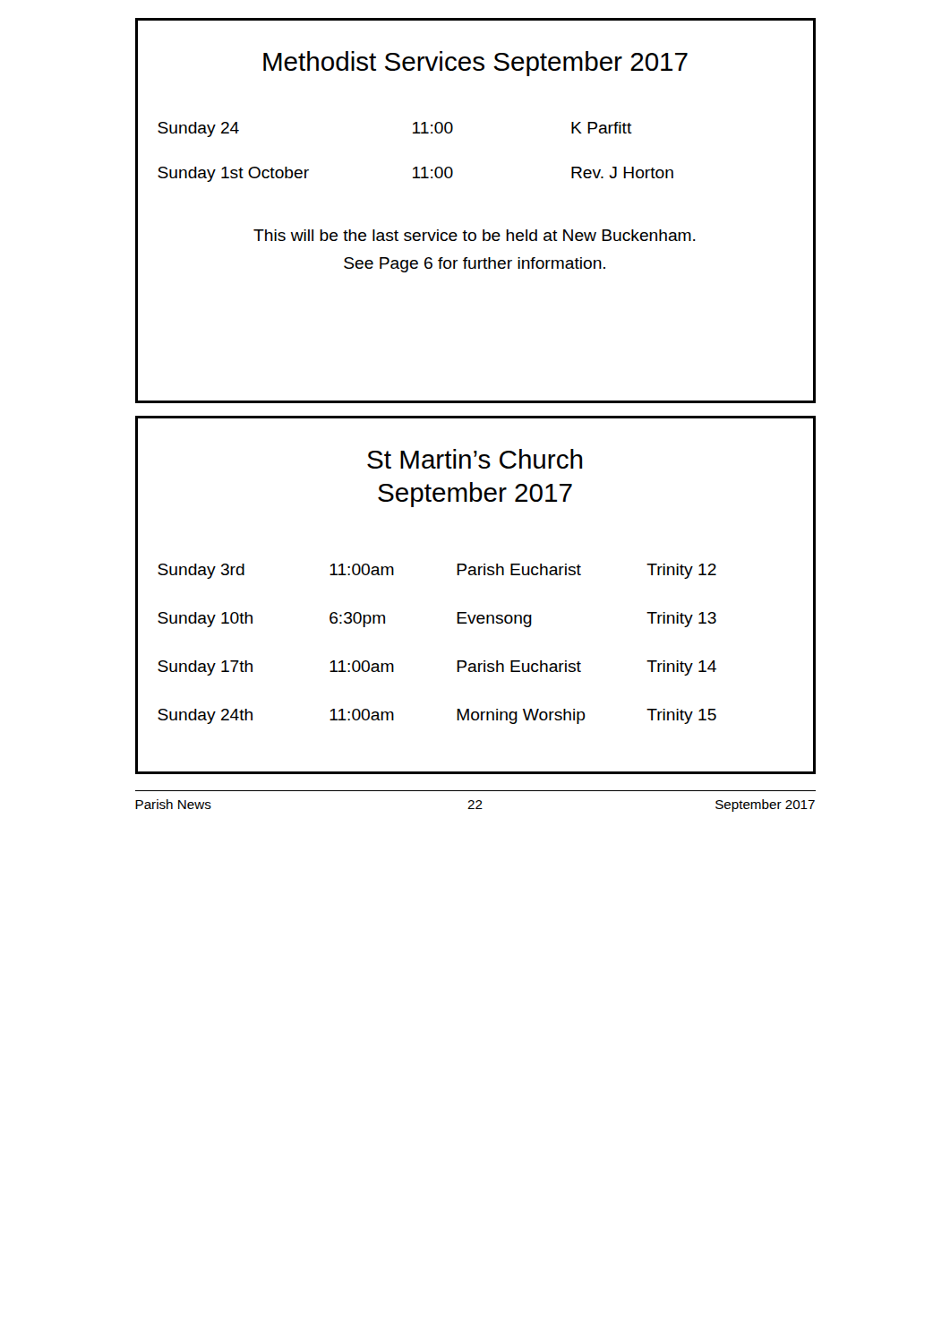Methodist Services September 2017
| Sunday 24 | 11:00 | K Parfitt |
| Sunday 1st October | 11:00 | Rev. J Horton |
This will be the last service to be held at New Buckenham.
See Page 6 for further information.
St Martin’s Church
September 2017
| Sunday 3rd | 11:00am | Parish Eucharist | Trinity 12 |
| Sunday 10th | 6:30pm | Evensong | Trinity 13 |
| Sunday 17th | 11:00am | Parish Eucharist | Trinity 14 |
| Sunday 24th | 11:00am | Morning Worship | Trinity 15 |
Parish News
22
September 2017